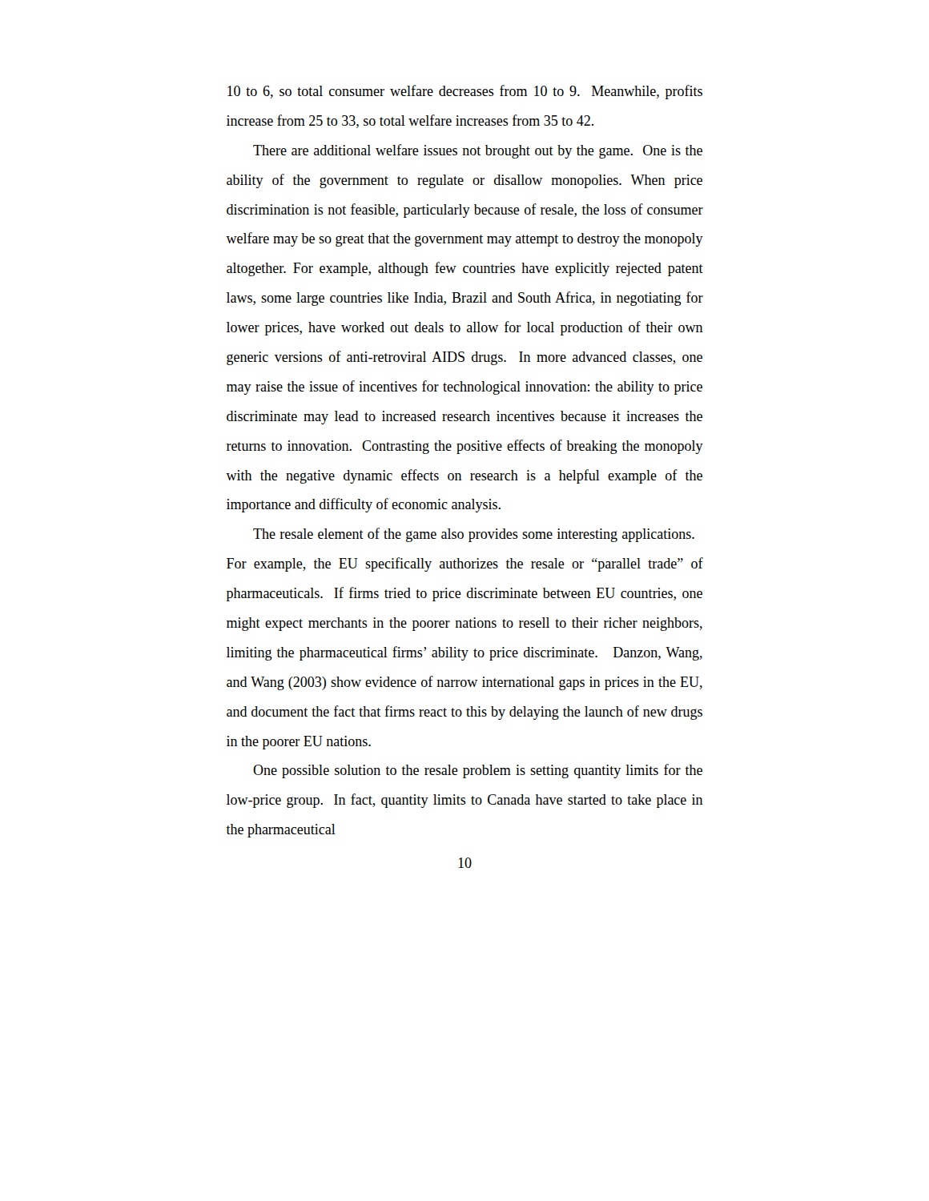10 to 6, so total consumer welfare decreases from 10 to 9. Meanwhile, profits increase from 25 to 33, so total welfare increases from 35 to 42.
There are additional welfare issues not brought out by the game. One is the ability of the government to regulate or disallow monopolies. When price discrimination is not feasible, particularly because of resale, the loss of consumer welfare may be so great that the government may attempt to destroy the monopoly altogether. For example, although few countries have explicitly rejected patent laws, some large countries like India, Brazil and South Africa, in negotiating for lower prices, have worked out deals to allow for local production of their own generic versions of anti-retroviral AIDS drugs. In more advanced classes, one may raise the issue of incentives for technological innovation: the ability to price discriminate may lead to increased research incentives because it increases the returns to innovation. Contrasting the positive effects of breaking the monopoly with the negative dynamic effects on research is a helpful example of the importance and difficulty of economic analysis.
The resale element of the game also provides some interesting applications. For example, the EU specifically authorizes the resale or “parallel trade” of pharmaceuticals. If firms tried to price discriminate between EU countries, one might expect merchants in the poorer nations to resell to their richer neighbors, limiting the pharmaceutical firms’ ability to price discriminate. Danzon, Wang, and Wang (2003) show evidence of narrow international gaps in prices in the EU, and document the fact that firms react to this by delaying the launch of new drugs in the poorer EU nations.
One possible solution to the resale problem is setting quantity limits for the low-price group. In fact, quantity limits to Canada have started to take place in the pharmaceutical
10